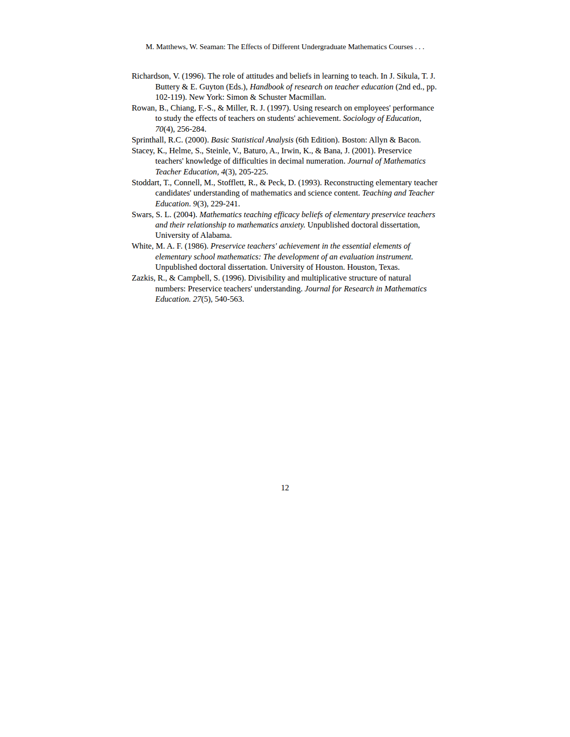M. Matthews, W. Seaman: The Effects of Different Undergraduate Mathematics Courses . . .
Richardson, V. (1996). The role of attitudes and beliefs in learning to teach. In J. Sikula, T. J. Buttery & E. Guyton (Eds.), Handbook of research on teacher education (2nd ed., pp. 102-119). New York: Simon & Schuster Macmillan.
Rowan, B., Chiang, F.-S., & Miller, R. J. (1997). Using research on employees' performance to study the effects of teachers on students' achievement. Sociology of Education, 70(4), 256-284.
Sprinthall, R.C. (2000). Basic Statistical Analysis (6th Edition). Boston: Allyn & Bacon.
Stacey, K., Helme, S., Steinle, V., Baturo, A., Irwin, K., & Bana, J. (2001). Preservice teachers' knowledge of difficulties in decimal numeration. Journal of Mathematics Teacher Education, 4(3), 205-225.
Stoddart, T., Connell, M., Stofflett, R., & Peck, D. (1993). Reconstructing elementary teacher candidates' understanding of mathematics and science content. Teaching and Teacher Education. 9(3), 229-241.
Swars, S. L. (2004). Mathematics teaching efficacy beliefs of elementary preservice teachers and their relationship to mathematics anxiety. Unpublished doctoral dissertation, University of Alabama.
White, M. A. F. (1986). Preservice teachers' achievement in the essential elements of elementary school mathematics: The development of an evaluation instrument. Unpublished doctoral dissertation. University of Houston. Houston, Texas.
Zazkis, R., & Campbell, S. (1996). Divisibility and multiplicative structure of natural numbers: Preservice teachers' understanding. Journal for Research in Mathematics Education. 27(5), 540-563.
12